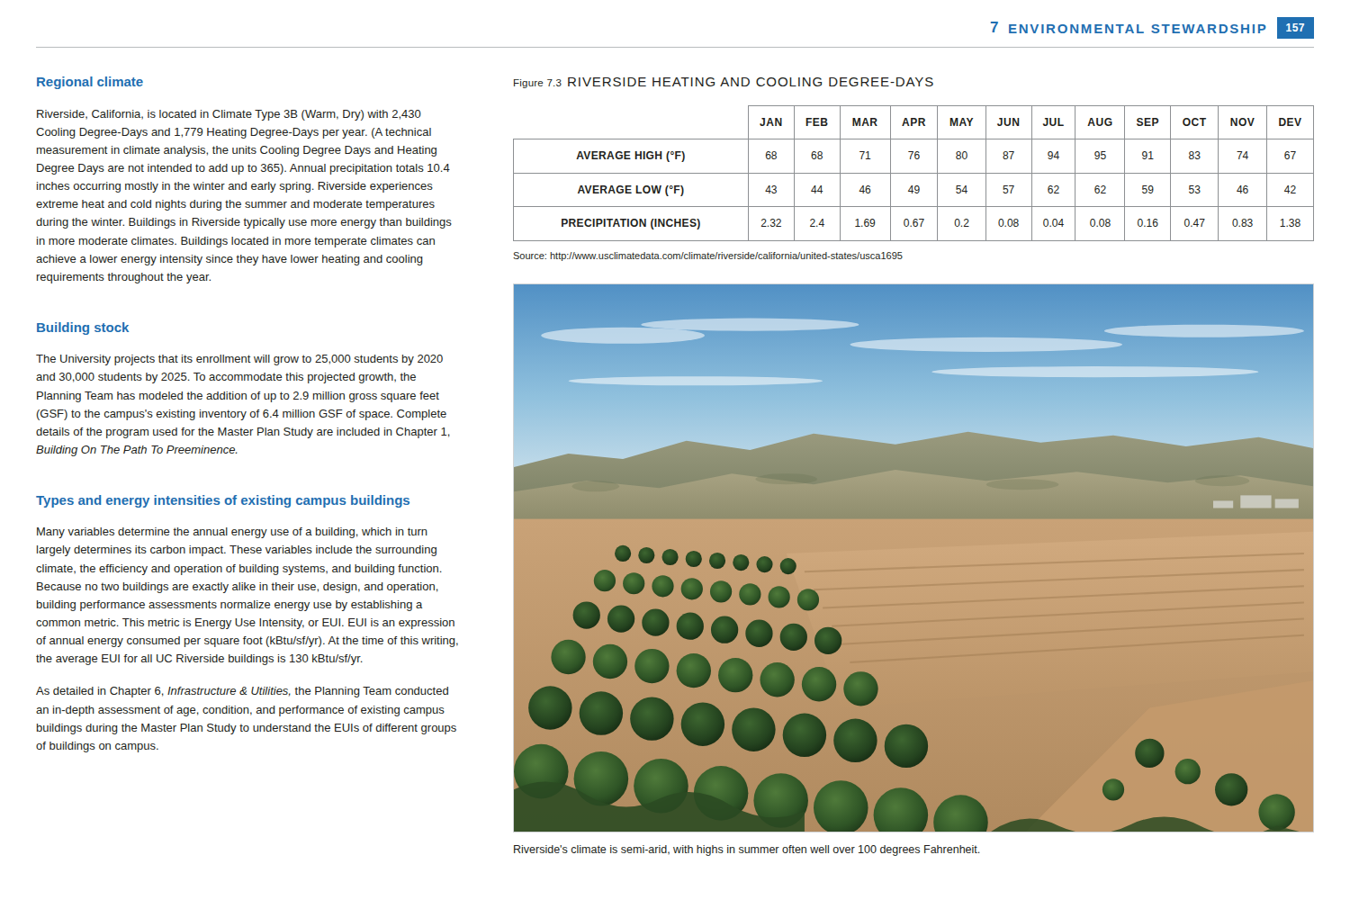7 ENVIRONMENTAL STEWARDSHIP 157
Regional climate
Riverside, California, is located in Climate Type 3B (Warm, Dry) with 2,430 Cooling Degree-Days and 1,779 Heating Degree-Days per year. (A technical measurement in climate analysis, the units Cooling Degree Days and Heating Degree Days are not intended to add up to 365). Annual precipitation totals 10.4 inches occurring mostly in the winter and early spring. Riverside experiences extreme heat and cold nights during the summer and moderate temperatures during the winter. Buildings in Riverside typically use more energy than buildings in more moderate climates. Buildings located in more temperate climates can achieve a lower energy intensity since they have lower heating and cooling requirements throughout the year.
Building stock
The University projects that its enrollment will grow to 25,000 students by 2020 and 30,000 students by 2025. To accommodate this projected growth, the Planning Team has modeled the addition of up to 2.9 million gross square feet (GSF) to the campus's existing inventory of 6.4 million GSF of space. Complete details of the program used for the Master Plan Study are included in Chapter 1, Building On The Path To Preeminence.
Types and energy intensities of existing campus buildings
Many variables determine the annual energy use of a building, which in turn largely determines its carbon impact. These variables include the surrounding climate, the efficiency and operation of building systems, and building function. Because no two buildings are exactly alike in their use, design, and operation, building performance assessments normalize energy use by establishing a common metric. This metric is Energy Use Intensity, or EUI. EUI is an expression of annual energy consumed per square foot (kBtu/sf/yr). At the time of this writing, the average EUI for all UC Riverside buildings is 130 kBtu/sf/yr.
As detailed in Chapter 6, Infrastructure & Utilities, the Planning Team conducted an in-depth assessment of age, condition, and performance of existing campus buildings during the Master Plan Study to understand the EUIs of different groups of buildings on campus.
Figure 7.3 RIVERSIDE HEATING AND COOLING DEGREE-DAYS
| | JAN | FEB | MAR | APR | MAY | JUN | JUL | AUG | SEP | OCT | NOV | DEV |
| --- | --- | --- | --- | --- | --- | --- | --- | --- | --- | --- | --- | --- |
| AVERAGE HIGH (°F) | 68 | 68 | 71 | 76 | 80 | 87 | 94 | 95 | 91 | 83 | 74 | 67 |
| AVERAGE LOW (°F) | 43 | 44 | 46 | 49 | 54 | 57 | 62 | 62 | 59 | 53 | 46 | 42 |
| PRECIPITATION (INCHES) | 2.32 | 2.4 | 1.69 | 0.67 | 0.2 | 0.08 | 0.04 | 0.08 | 0.16 | 0.47 | 0.83 | 1.38 |
Source: http://www.usclimatedata.com/climate/riverside/california/united-states/usca1695
Riverside's climate is semi-arid, with highs in summer often well over 100 degrees Fahrenheit.